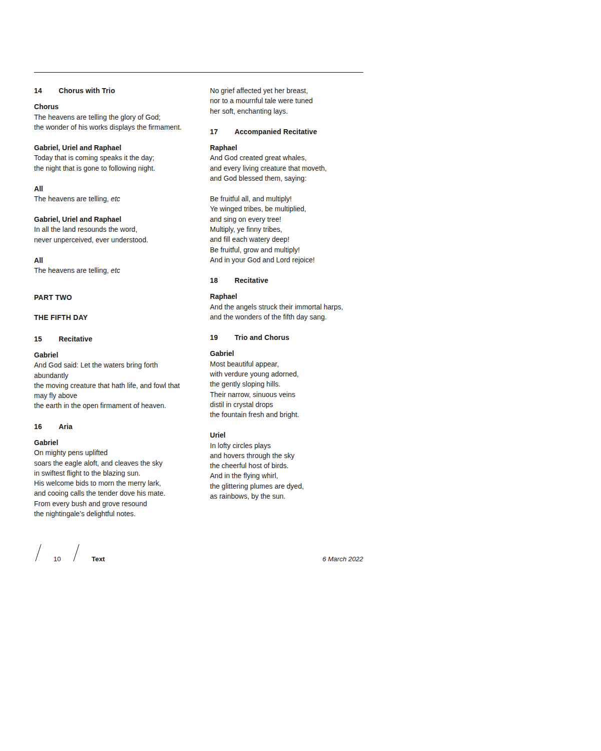14 Chorus with Trio
Chorus
The heavens are telling the glory of God;
the wonder of his works displays the firmament.
Gabriel, Uriel and Raphael
Today that is coming speaks it the day;
the night that is gone to following night.
All
The heavens are telling, etc
Gabriel, Uriel and Raphael
In all the land resounds the word,
never unperceived, ever understood.
All
The heavens are telling, etc
Part Two
The Fifth Day
15 Recitative
Gabriel
And God said: Let the waters bring forth abundantly
the moving creature that hath life, and fowl that may fly above
the earth in the open firmament of heaven.
16 Aria
Gabriel
On mighty pens uplifted
soars the eagle aloft, and cleaves the sky
in swiftest flight to the blazing sun.
His welcome bids to morn the merry lark,
and cooing calls the tender dove his mate.
From every bush and grove resound
the nightingale’s delightful notes.
No grief affected yet her breast,
nor to a mournful tale were tuned
her soft, enchanting lays.
17 Accompanied Recitative
Raphael
And God created great whales,
and every living creature that moveth,
and God blessed them, saying:
Be fruitful all, and multiply!
Ye winged tribes, be multiplied,
and sing on every tree!
Multiply, ye finny tribes,
and fill each watery deep!
Be fruitful, grow and multiply!
And in your God and Lord rejoice!
18 Recitative
Raphael
And the angels struck their immortal harps,
and the wonders of the fifth day sang.
19 Trio and Chorus
Gabriel
Most beautiful appear,
with verdure young adorned,
the gently sloping hills.
Their narrow, sinuous veins
distil in crystal drops
the fountain fresh and bright.
Uriel
In lofty circles plays
and hovers through the sky
the cheerful host of birds.
And in the flying whirl,
the glittering plumes are dyed,
as rainbows, by the sun.
10 Text
6 March 2022